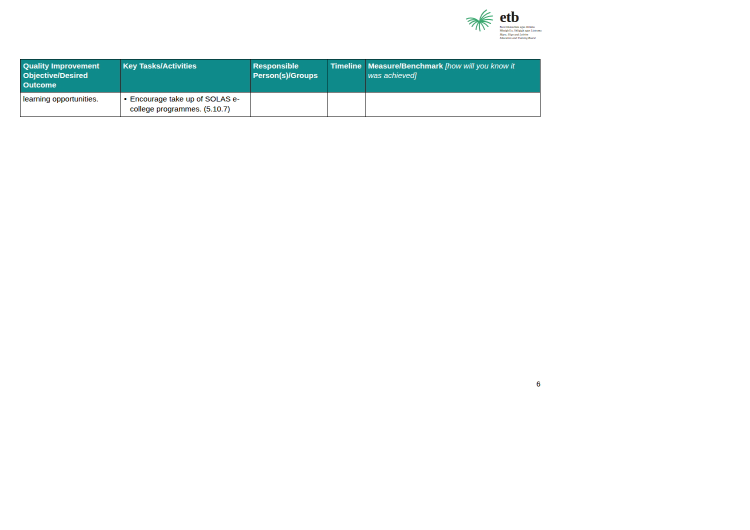etb
Bord Oideachais agus Oiliúna
Mhaigh Eo, Shligigh agus Liatroma
Mayo, Sligo and Leitrim
Education and Training Board
| Quality Improvement Objective/Desired Outcome | Key Tasks/Activities | Responsible Person(s)/Groups | Timeline | Measure/Benchmark [how will you know it was achieved] |
| --- | --- | --- | --- | --- |
| learning opportunities. | Encourage take up of SOLAS e-college programmes. (5.10.7) | | | |
6